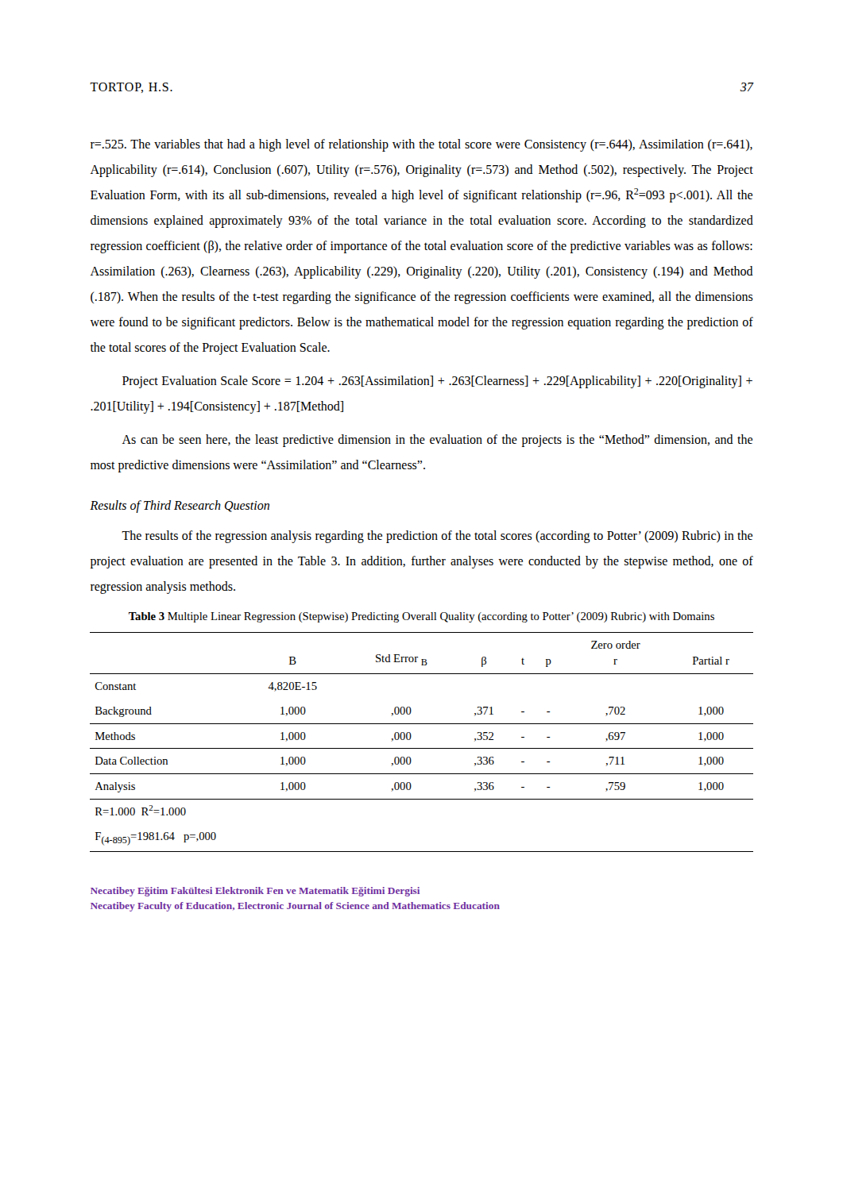TORTOP, H.S. 37
r=.525. The variables that had a high level of relationship with the total score were Consistency (r=.644), Assimilation (r=.641), Applicability (r=.614), Conclusion (.607), Utility (r=.576), Originality (r=.573) and Method (.502), respectively. The Project Evaluation Form, with its all sub-dimensions, revealed a high level of significant relationship (r=.96, R2=093 p<.001). All the dimensions explained approximately 93% of the total variance in the total evaluation score. According to the standardized regression coefficient (β), the relative order of importance of the total evaluation score of the predictive variables was as follows: Assimilation (.263), Clearness (.263), Applicability (.229), Originality (.220), Utility (.201), Consistency (.194) and Method (.187). When the results of the t-test regarding the significance of the regression coefficients were examined, all the dimensions were found to be significant predictors. Below is the mathematical model for the regression equation regarding the prediction of the total scores of the Project Evaluation Scale.
Project Evaluation Scale Score = 1.204 + .263[Assimilation] + .263[Clearness] + .229[Applicability] + .220[Originality] + .201[Utility] + .194[Consistency] + .187[Method]
As can be seen here, the least predictive dimension in the evaluation of the projects is the “Method” dimension, and the most predictive dimensions were “Assimilation” and “Clearness”.
Results of Third Research Question
The results of the regression analysis regarding the prediction of the total scores (according to Potter’ (2009) Rubric) in the project evaluation are presented in the Table 3. In addition, further analyses were conducted by the stepwise method, one of regression analysis methods.
Table 3 Multiple Linear Regression (Stepwise) Predicting Overall Quality (according to Potter’ (2009) Rubric) with Domains
| | B | Std Error B | β | t | p | Zero order r | Partial r |
| --- | --- | --- | --- | --- | --- | --- | --- |
| Constant | 4,820E-15 | | | | | | |
| Background | 1,000 | ,000 | ,371 | - | - | ,702 | 1,000 |
| Methods | 1,000 | ,000 | ,352 | - | - | ,697 | 1,000 |
| Data Collection | 1,000 | ,000 | ,336 | - | - | ,711 | 1,000 |
| Analysis | 1,000 | ,000 | ,336 | - | - | ,759 | 1,000 |
| R=1.000 R 2 =1.000 |
| F (4-895) =1981.64 p=,000 |
Necatibey Eğitim Fakültesi Elektronik Fen ve Matematik Eğitimi Dergisi
Necatibey Faculty of Education, Electronic Journal of Science and Mathematics Education